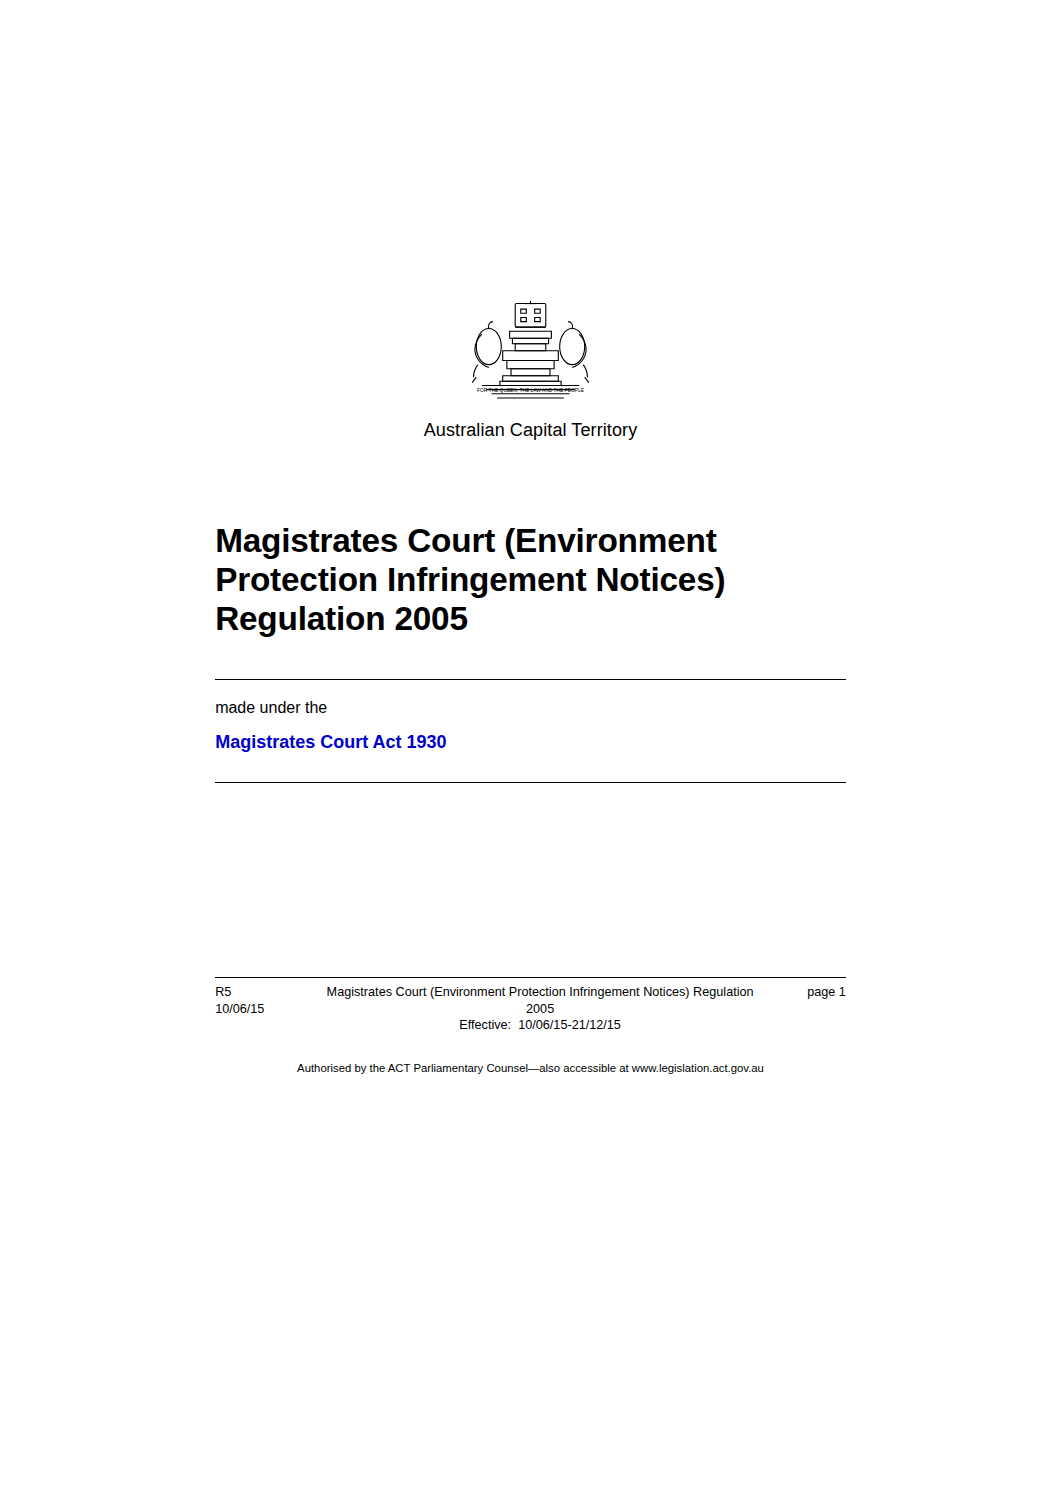Australian Capital Territory
Magistrates Court (Environment Protection Infringement Notices) Regulation 2005
made under the
Magistrates Court Act 1930
R5
10/06/15
Magistrates Court (Environment Protection Infringement Notices) Regulation 2005
Effective: 10/06/15-21/12/15
page 1
Authorised by the ACT Parliamentary Counsel—also accessible at www.legislation.act.gov.au